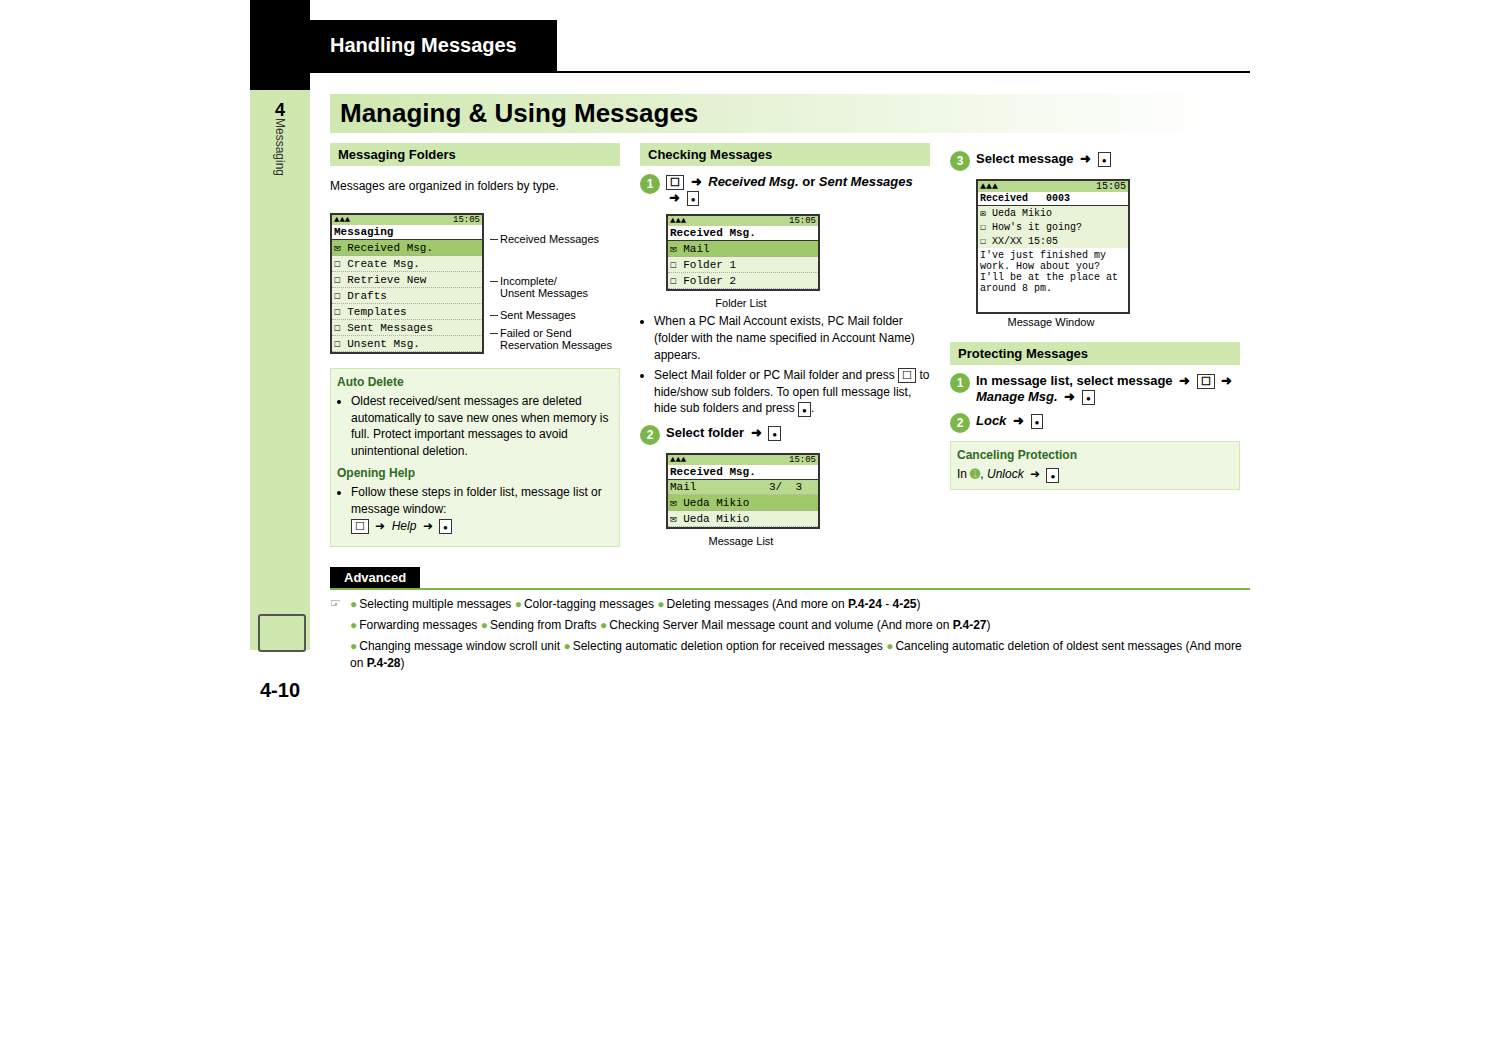4
Messaging
4-10
Handling Messages
Managing & Using Messages
Messaging Folders
Messages are organized in folders by type.
▲▲▲15:05
Messaging
✉ Received Msg.
☐ Create Msg.
☐ Retrieve New
☐ Drafts
☐ Templates
☐ Sent Messages
☐ Unsent Msg.
Received Messages
Incomplete/
Unsent Messages
Sent Messages
Failed or Send
Reservation Messages
Auto Delete
Oldest received/sent messages are deleted automatically to save new ones when memory is full. Protect important messages to avoid unintentional deletion.
Opening Help
Follow these steps in folder list, message list or message window:
☐ Help
Checking Messages
1
☐ Received Msg. or Sent Messages
▲▲▲15:05
Received Msg.
✉ Mail
☐ Folder 1
☐ Folder 2
Folder List
When a PC Mail Account exists, PC Mail folder (folder with the name specified in Account Name) appears.
Select Mail folder or PC Mail folder and press ☐ to hide/show sub folders. To open full message list, hide sub folders and press .
2
Select folder
▲▲▲15:05
Received Msg.
Mail 3/ 3
✉ Ueda Mikio
✉ Ueda Mikio
Message List
3
Select message
▲▲▲15:05
Received 0003
✉ Ueda Mikio
☐ How's it going?
☐ XX/XX 15:05
I've just finished my work. How about you? I'll be at the place at around 8 pm.
Message Window
Protecting Messages
1
In message list, select message ☐ Manage Msg.
2
Lock
Canceling Protection
In ➊, Unlock
Advanced
☞
Selecting multiple messages Color-tagging messages Deleting messages (And more on P.4-24 - 4-25)
Forwarding messages Sending from Drafts Checking Server Mail message count and volume (And more on P.4-27)
Changing message window scroll unit Selecting automatic deletion option for received messages Canceling automatic deletion of oldest sent messages (And more on P.4-28)